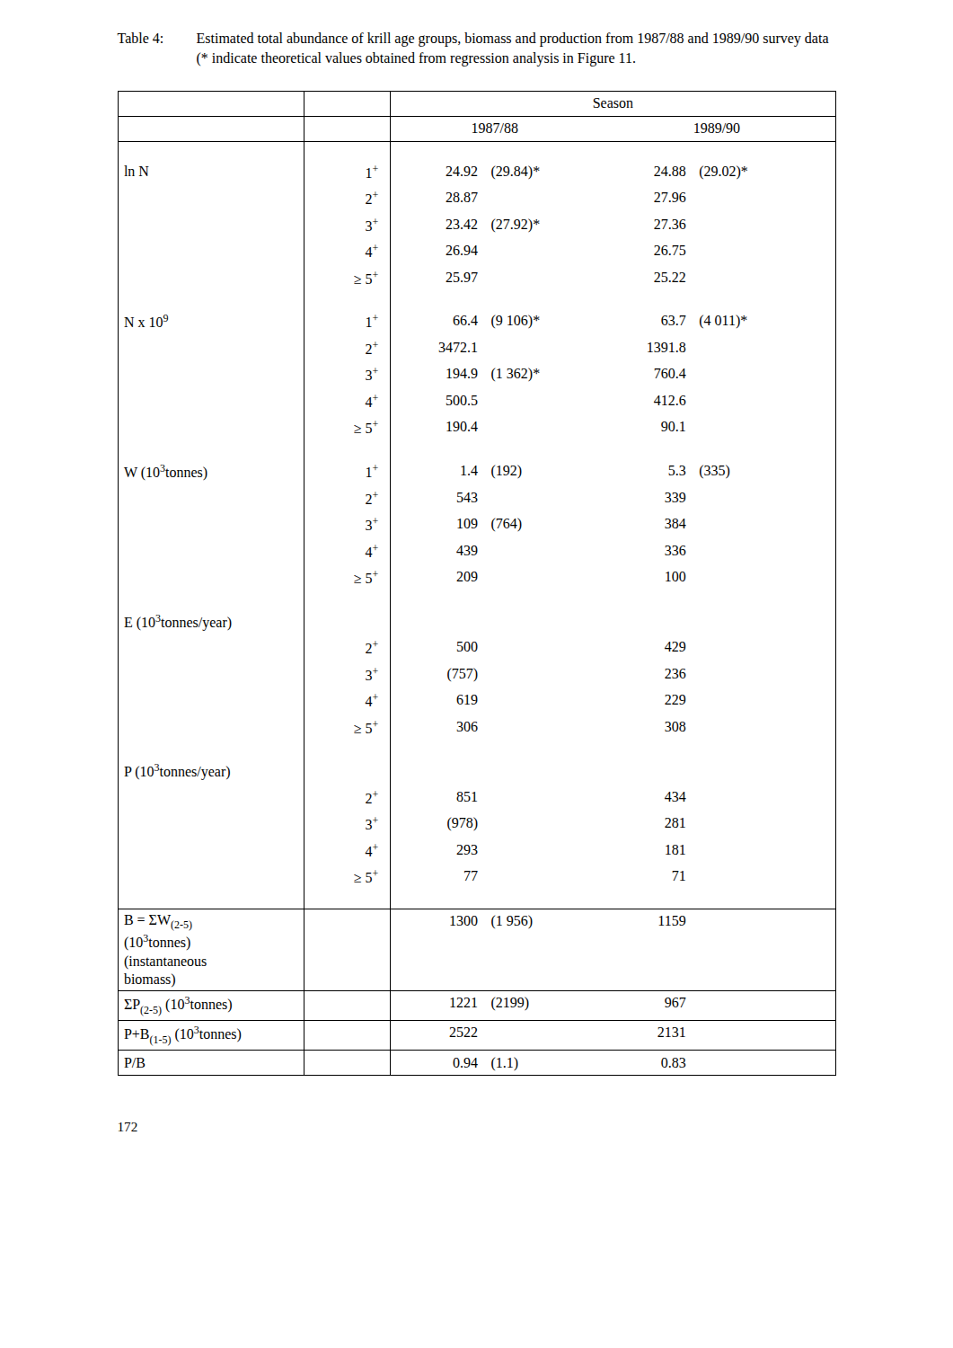Table 4: Estimated total abundance of krill age groups, biomass and production from 1987/88 and 1989/90 survey data (* indicate theoretical values obtained from regression analysis in Figure 11.
| | | Season |
| --- | --- | --- |
| | | 1987/88 | 1989/90 |
| ln N | 1 + | 24.92 | (29.84)* | 24.88 | (29.02)* |
| | 2 + | 28.87 | | 27.96 | |
| | 3 + | 23.42 | (27.92)* | 27.36 | |
| | 4 + | 26.94 | | 26.75 | |
| | ≥ 5 + | 25.97 | | 25.22 | |
| N x 10 9 | 1 + | 66.4 | (9 106)* | 63.7 | (4 011)* |
| | 2 + | 3472.1 | | 1391.8 | |
| | 3 + | 194.9 | (1 362)* | 760.4 | |
| | 4 + | 500.5 | | 412.6 | |
| | ≥ 5 + | 190.4 | | 90.1 | |
| W (10 3 tonnes) | 1 + | 1.4 | (192) | 5.3 | (335) |
| | 2 + | 543 | | 339 | |
| | 3 + | 109 | (764) | 384 | |
| | 4 + | 439 | | 336 | |
| | ≥ 5 + | 209 | | 100 | |
| E (10 3 tonnes/year) | | | | | |
| | 2 + | 500 | | 429 | |
| | 3 + | (757) | | 236 | |
| | 4 + | 619 | | 229 | |
| | ≥ 5 + | 306 | | 308 | |
| P (10 3 tonnes/year) | | | | | |
| | 2 + | 851 | | 434 | |
| | 3 + | (978) | | 281 | |
| | 4 + | 293 | | 181 | |
| | ≥ 5 + | 77 | | 71 | |
| B = ΣW (2-5) (10 3 tonnes) (instantaneous biomass) | | 1300 | (1 956) | 1159 | |
| ΣP (2-5) (10 3 tonnes) | | 1221 | (2199) | 967 | |
| P+B (1-5) (10 3 tonnes) | | 2522 | | 2131 | |
| P/B | | 0.94 | (1.1) | 0.83 | |
172